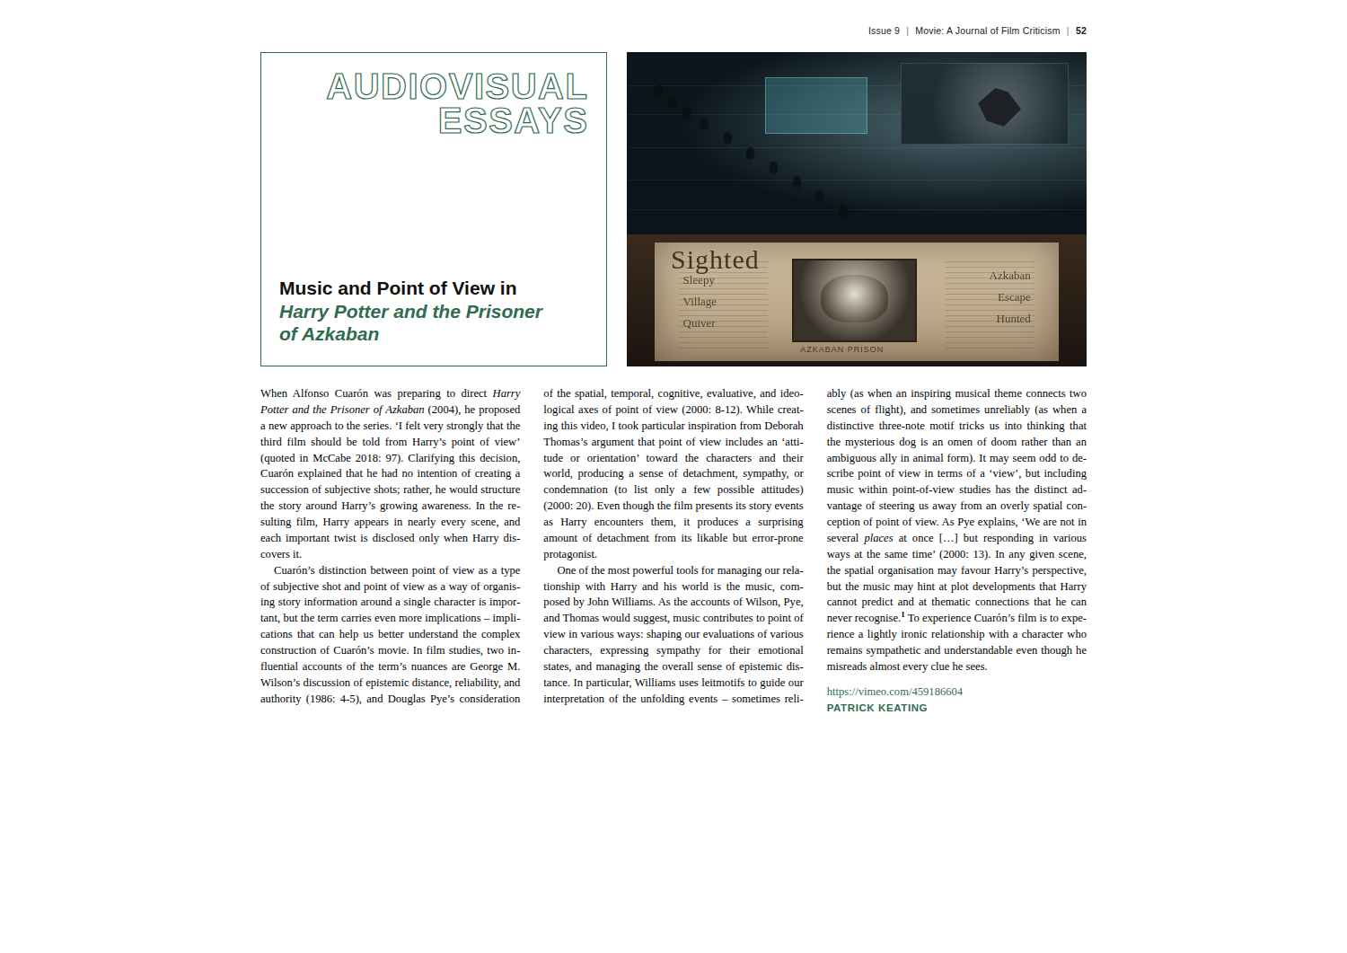Issue 9 | Movie: A Journal of Film Criticism | 52
Audiovisual
Essays
Music and Point of View in
Harry Potter and the Prisoner
of Azkaban
Sighted
Sleepy
Village
Quiver
Azkaban
Escape
Hunted
AZKABAN PRISON
When Alfonso Cuarón was preparing to direct Harry Potter and the Prisoner of Azkaban (2004), he proposed a new approach to the series. ‘I felt very strongly that the third film should be told from Harry’s point of view’ (quoted in McCabe 2018: 97). Clarifying this decision, Cuarón explained that he had no intention of creating a succession of subjective shots; rather, he would structure the story around Harry’s growing awareness. In the resulting film, Harry appears in nearly every scene, and each important twist is disclosed only when Harry discovers it.
Cuarón’s distinction between point of view as a type of subjective shot and point of view as a way of organising story information around a single character is important, but the term carries even more implications – implications that can help us better understand the complex construction of Cuarón’s movie. In film studies, two influential accounts of the term’s nuances are George M. Wilson’s discussion of epistemic distance, reliability, and authority (1986: 4-5), and Douglas Pye’s consideration of the spatial, temporal, cognitive, evaluative, and ideological axes of point of view (2000: 8-12). While creating this video, I took particular inspiration from Deborah Thomas’s argument that point of view includes an ‘attitude or orientation’ toward the characters and their world, producing a sense of detachment, sympathy, or condemnation (to list only a few possible attitudes) (2000: 20). Even though the film presents its story events as Harry encounters them, it produces a surprising amount of detachment from its likable but error-prone protagonist.
One of the most powerful tools for managing our relationship with Harry and his world is the music, composed by John Williams. As the accounts of Wilson, Pye, and Thomas would suggest, music contributes to point of view in various ways: shaping our evaluations of various characters, expressing sympathy for their emotional states, and managing the overall sense of epistemic distance. In particular, Williams uses leitmotifs to guide our interpretation of the unfolding events – sometimes reliably (as when an inspiring musical theme connects two scenes of flight), and sometimes unreliably (as when a distinctive three-note motif tricks us into thinking that the mysterious dog is an omen of doom rather than an ambiguous ally in animal form). It may seem odd to describe point of view in terms of a ‘view’, but including music within point-of-view studies has the distinct advantage of steering us away from an overly spatial conception of point of view. As Pye explains, ‘We are not in several places at once […] but responding in various ways at the same time’ (2000: 13). In any given scene, the spatial organisation may favour Harry’s perspective, but the music may hint at plot developments that Harry cannot predict and at thematic connections that he can never recognise.1 To experience Cuarón’s film is to experience a lightly ironic relationship with a character who remains sympathetic and understandable even though he misreads almost every clue he sees.
https://vimeo.com/459186604
PATRICK KEATING